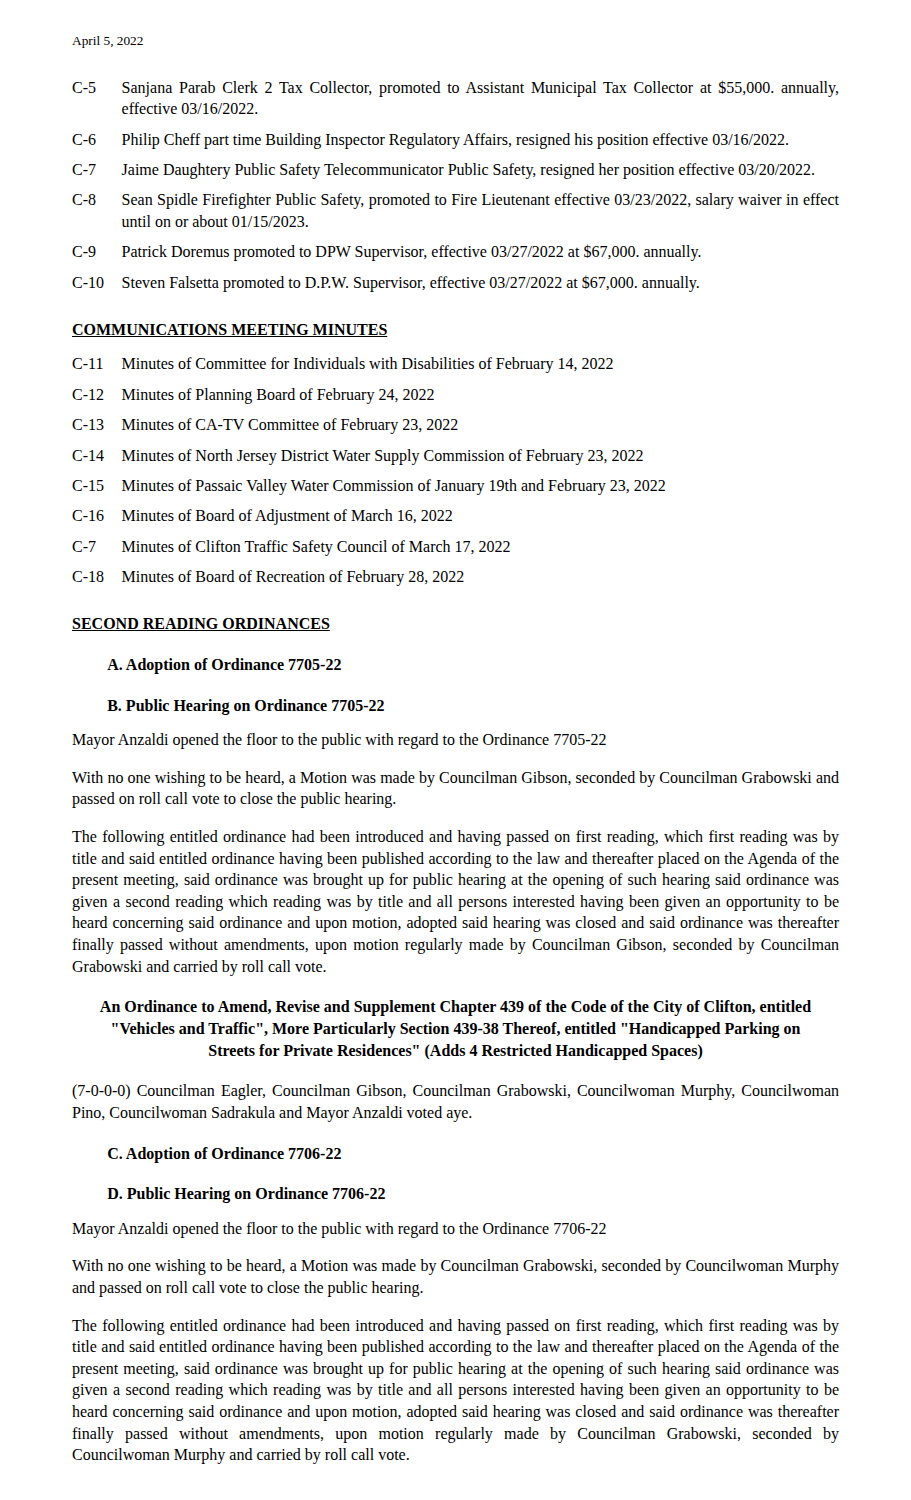April 5, 2022
C-5
Sanjana Parab Clerk 2 Tax Collector, promoted to Assistant Municipal Tax Collector at $55,000. annually, effective 03/16/2022.
C-6
Philip Cheff part time Building Inspector Regulatory Affairs, resigned his position effective 03/16/2022.
C-7
Jaime Daughtery Public Safety Telecommunicator Public Safety, resigned her position effective 03/20/2022.
C-8
Sean Spidle Firefighter Public Safety, promoted to Fire Lieutenant effective 03/23/2022, salary waiver in effect until on or about 01/15/2023.
C-9
Patrick Doremus promoted to DPW Supervisor, effective 03/27/2022 at $67,000. annually.
C-10
Steven Falsetta promoted to D.P.W. Supervisor, effective 03/27/2022 at $67,000. annually.
COMMUNICATIONS MEETING MINUTES
C-11
Minutes of Committee for Individuals with Disabilities of February 14, 2022
C-12
Minutes of Planning Board of February 24, 2022
C-13
Minutes of CA-TV Committee of February 23, 2022
C-14
Minutes of North Jersey District Water Supply Commission of February 23, 2022
C-15
Minutes of Passaic Valley Water Commission of January 19th and February 23, 2022
C-16
Minutes of Board of Adjustment of March 16, 2022
C-7
Minutes of Clifton Traffic Safety Council of March 17, 2022
C-18
Minutes of Board of Recreation of February 28, 2022
SECOND READING ORDINANCES
A. Adoption of Ordinance 7705-22
B. Public Hearing on Ordinance 7705-22
Mayor Anzaldi opened the floor to the public with regard to the Ordinance 7705-22
With no one wishing to be heard, a Motion was made by Councilman Gibson, seconded by Councilman Grabowski and passed on roll call vote to close the public hearing.
The following entitled ordinance had been introduced and having passed on first reading, which first reading was by title and said entitled ordinance having been published according to the law and thereafter placed on the Agenda of the present meeting, said ordinance was brought up for public hearing at the opening of such hearing said ordinance was given a second reading which reading was by title and all persons interested having been given an opportunity to be heard concerning said ordinance and upon motion, adopted said hearing was closed and said ordinance was thereafter finally passed without amendments, upon motion regularly made by Councilman Gibson, seconded by Councilman Grabowski and carried by roll call vote.
An Ordinance to Amend, Revise and Supplement Chapter 439 of the Code of the City of Clifton, entitled "Vehicles and Traffic", More Particularly Section 439-38 Thereof, entitled "Handicapped Parking on Streets for Private Residences" (Adds 4 Restricted Handicapped Spaces)
(7-0-0-0) Councilman Eagler, Councilman Gibson, Councilman Grabowski, Councilwoman Murphy, Councilwoman Pino, Councilwoman Sadrakula and Mayor Anzaldi voted aye.
C. Adoption of Ordinance 7706-22
D. Public Hearing on Ordinance 7706-22
Mayor Anzaldi opened the floor to the public with regard to the Ordinance 7706-22
With no one wishing to be heard, a Motion was made by Councilman Grabowski, seconded by Councilwoman Murphy and passed on roll call vote to close the public hearing.
The following entitled ordinance had been introduced and having passed on first reading, which first reading was by title and said entitled ordinance having been published according to the law and thereafter placed on the Agenda of the present meeting, said ordinance was brought up for public hearing at the opening of such hearing said ordinance was given a second reading which reading was by title and all persons interested having been given an opportunity to be heard concerning said ordinance and upon motion, adopted said hearing was closed and said ordinance was thereafter finally passed without amendments, upon motion regularly made by Councilman Grabowski, seconded by Councilwoman Murphy and carried by roll call vote.